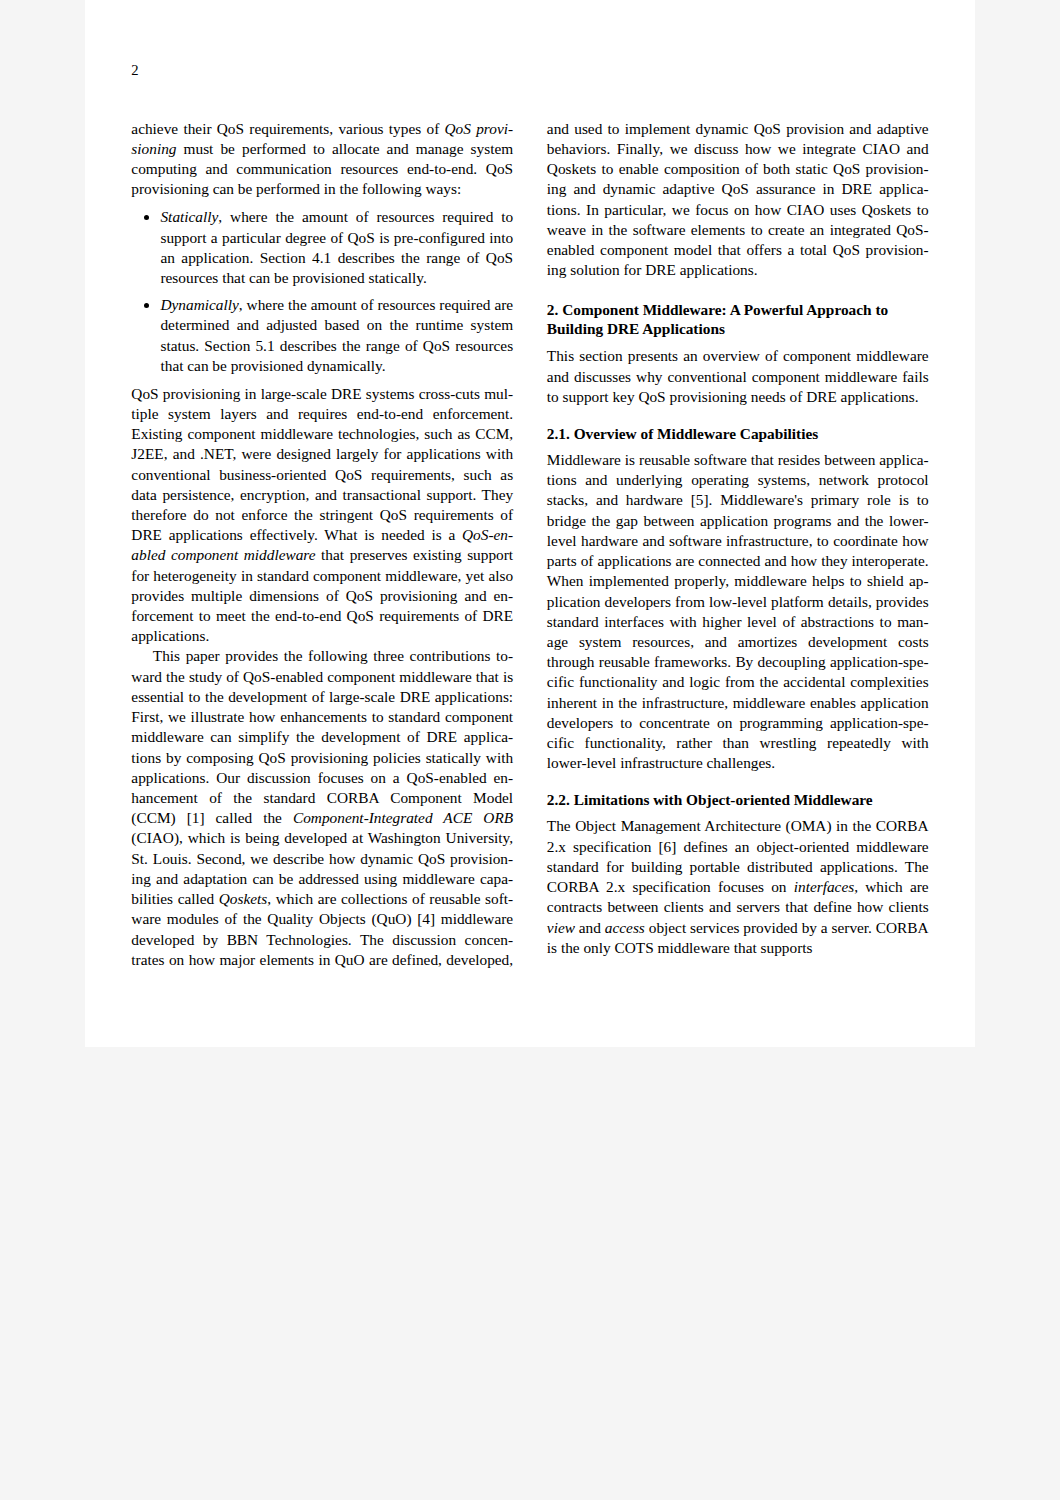2
achieve their QoS requirements, various types of QoS provisioning must be performed to allocate and manage system computing and communication resources end-to-end. QoS provisioning can be performed in the following ways:
Statically, where the amount of resources required to support a particular degree of QoS is pre-configured into an application. Section 4.1 describes the range of QoS resources that can be provisioned statically.
Dynamically, where the amount of resources required are determined and adjusted based on the runtime system status. Section 5.1 describes the range of QoS resources that can be provisioned dynamically.
QoS provisioning in large-scale DRE systems cross-cuts multiple system layers and requires end-to-end enforcement. Existing component middleware technologies, such as CCM, J2EE, and .NET, were designed largely for applications with conventional business-oriented QoS requirements, such as data persistence, encryption, and transactional support. They therefore do not enforce the stringent QoS requirements of DRE applications effectively. What is needed is a QoS-enabled component middleware that preserves existing support for heterogeneity in standard component middleware, yet also provides multiple dimensions of QoS provisioning and enforcement to meet the end-to-end QoS requirements of DRE applications.
This paper provides the following three contributions toward the study of QoS-enabled component middleware that is essential to the development of large-scale DRE applications: First, we illustrate how enhancements to standard component middleware can simplify the development of DRE applications by composing QoS provisioning policies statically with applications. Our discussion focuses on a QoS-enabled enhancement of the standard CORBA Component Model (CCM) [1] called the Component-Integrated ACE ORB (CIAO), which is being developed at Washington University, St. Louis. Second, we describe how dynamic QoS provisioning and adaptation can be addressed using middleware capabilities called Qoskets, which are collections of reusable software modules of the Quality Objects (QuO) [4] middleware developed by BBN Technologies. The discussion concentrates on how major elements in QuO are defined, developed, and used to implement dynamic QoS provision and adaptive behaviors. Finally, we discuss how we integrate CIAO and Qoskets to enable composition of both static QoS provisioning and dynamic adaptive QoS assurance in DRE applications. In particular, we focus on how CIAO uses Qoskets to weave in the software elements to create an integrated QoS-enabled component model that offers a total QoS provisioning solution for DRE applications.
2. Component Middleware: A Powerful Approach to Building DRE Applications
This section presents an overview of component middleware and discusses why conventional component middleware fails to support key QoS provisioning needs of DRE applications.
2.1. Overview of Middleware Capabilities
Middleware is reusable software that resides between applications and underlying operating systems, network protocol stacks, and hardware [5]. Middleware's primary role is to bridge the gap between application programs and the lower-level hardware and software infrastructure, to coordinate how parts of applications are connected and how they interoperate. When implemented properly, middleware helps to shield application developers from low-level platform details, provides standard interfaces with higher level of abstractions to manage system resources, and amortizes development costs through reusable frameworks. By decoupling application-specific functionality and logic from the accidental complexities inherent in the infrastructure, middleware enables application developers to concentrate on programming application-specific functionality, rather than wrestling repeatedly with lower-level infrastructure challenges.
2.2. Limitations with Object-oriented Middleware
The Object Management Architecture (OMA) in the CORBA 2.x specification [6] defines an object-oriented middleware standard for building portable distributed applications. The CORBA 2.x specification focuses on interfaces, which are contracts between clients and servers that define how clients view and access object services provided by a server. CORBA is the only COTS middleware that supports